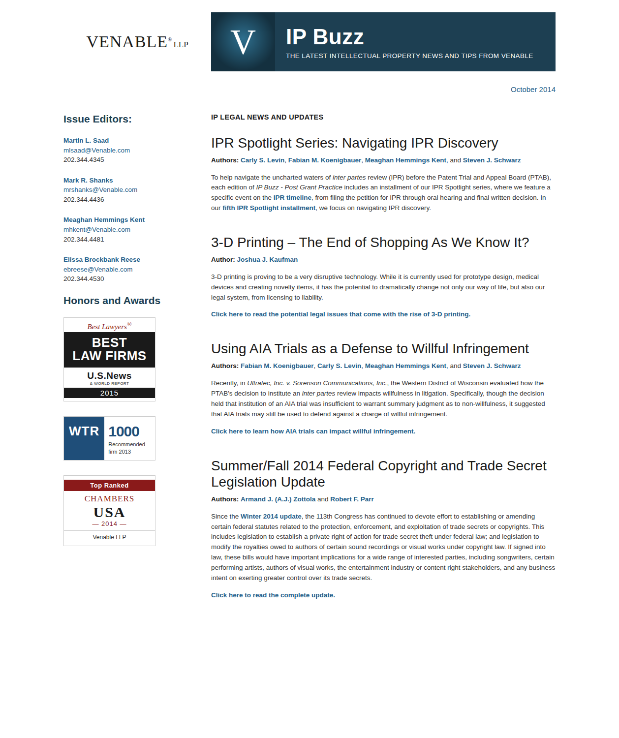VENABLE®LLP
V
IP Buzz
The latest intellectual property news and tips from Venable
October 2014
Issue Editors:
Martin L. Saad
mlsaad@Venable.com
202.344.4345
Mark R. Shanks
mrshanks@Venable.com
202.344.4436
Meaghan Hemmings Kent
mhkent@Venable.com
202.344.4481
Elissa Brockbank Reese
ebreese@Venable.com
202.344.4530
Honors and Awards
Best Lawyers®
BEST
LAW FIRMS
U.S.News& WORLD REPORT
2015
WTR
1000
Recommended
firm 2013
Top Ranked
CHAMBERS
USA
— 2014 —
Venable LLP
IP LEGAL NEWS AND UPDATES
IPR Spotlight Series: Navigating IPR Discovery
Authors: Carly S. Levin, Fabian M. Koenigbauer, Meaghan Hemmings Kent, and Steven J. Schwarz
To help navigate the uncharted waters of inter partes review (IPR) before the Patent Trial and Appeal Board (PTAB), each edition of IP Buzz - Post Grant Practice includes an installment of our IPR Spotlight series, where we feature a specific event on the IPR timeline, from filing the petition for IPR through oral hearing and final written decision. In our fifth IPR Spotlight installment, we focus on navigating IPR discovery.
3-D Printing – The End of Shopping As We Know It?
Author: Joshua J. Kaufman
3-D printing is proving to be a very disruptive technology. While it is currently used for prototype design, medical devices and creating novelty items, it has the potential to dramatically change not only our way of life, but also our legal system, from licensing to liability.
Click here to read the potential legal issues that come with the rise of 3-D printing.
Using AIA Trials as a Defense to Willful Infringement
Authors: Fabian M. Koenigbauer, Carly S. Levin, Meaghan Hemmings Kent, and Steven J. Schwarz
Recently, in Ultratec, Inc. v. Sorenson Communications, Inc., the Western District of Wisconsin evaluated how the PTAB's decision to institute an inter partes review impacts willfulness in litigation. Specifically, though the decision held that institution of an AIA trial was insufficient to warrant summary judgment as to non-willfulness, it suggested that AIA trials may still be used to defend against a charge of willful infringement.
Click here to learn how AIA trials can impact willful infringement.
Summer/Fall 2014 Federal Copyright and Trade Secret Legislation Update
Authors: Armand J. (A.J.) Zottola and Robert F. Parr
Since the Winter 2014 update, the 113th Congress has continued to devote effort to establishing or amending certain federal statutes related to the protection, enforcement, and exploitation of trade secrets or copyrights. This includes legislation to establish a private right of action for trade secret theft under federal law; and legislation to modify the royalties owed to authors of certain sound recordings or visual works under copyright law. If signed into law, these bills would have important implications for a wide range of interested parties, including songwriters, certain performing artists, authors of visual works, the entertainment industry or content right stakeholders, and any business intent on exerting greater control over its trade secrets.
Click here to read the complete update.